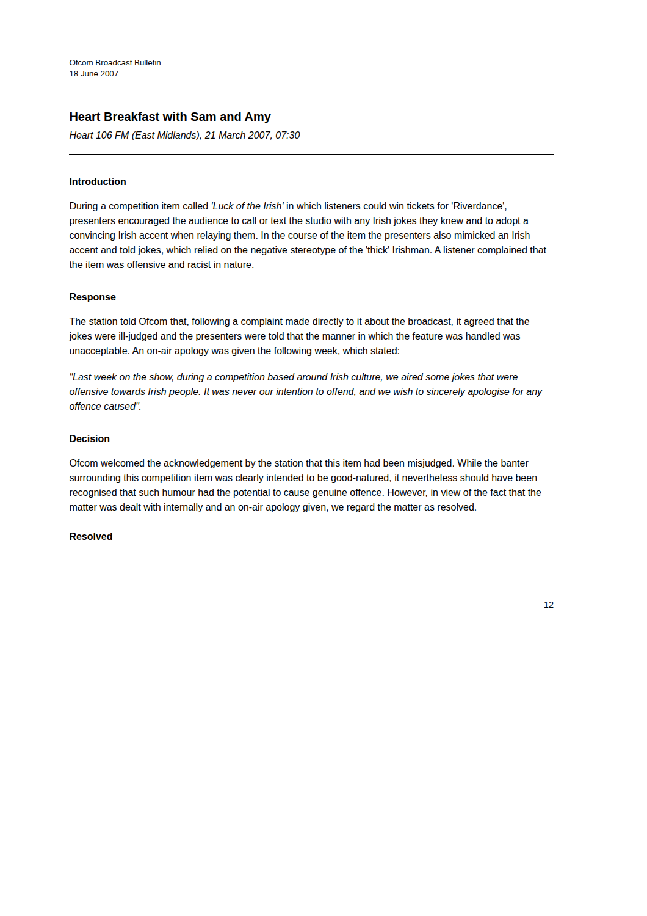Ofcom Broadcast Bulletin
18 June 2007
Heart Breakfast with Sam and Amy
Heart 106 FM (East Midlands), 21 March 2007, 07:30
Introduction
During a competition item called 'Luck of the Irish' in which listeners could win tickets for 'Riverdance', presenters encouraged the audience to call or text the studio with any Irish jokes they knew and to adopt a convincing Irish accent when relaying them. In the course of the item the presenters also mimicked an Irish accent and told jokes, which relied on the negative stereotype of the 'thick' Irishman. A listener complained that the item was offensive and racist in nature.
Response
The station told Ofcom that, following a complaint made directly to it about the broadcast, it agreed that the jokes were ill-judged and the presenters were told that the manner in which the feature was handled was unacceptable. An on-air apology was given the following week, which stated:
"Last week on the show, during a competition based around Irish culture, we aired some jokes that were offensive towards Irish people. It was never our intention to offend, and we wish to sincerely apologise for any offence caused".
Decision
Ofcom welcomed the acknowledgement by the station that this item had been misjudged. While the banter surrounding this competition item was clearly intended to be good-natured, it nevertheless should have been recognised that such humour had the potential to cause genuine offence. However, in view of the fact that the matter was dealt with internally and an on-air apology given, we regard the matter as resolved.
Resolved
12